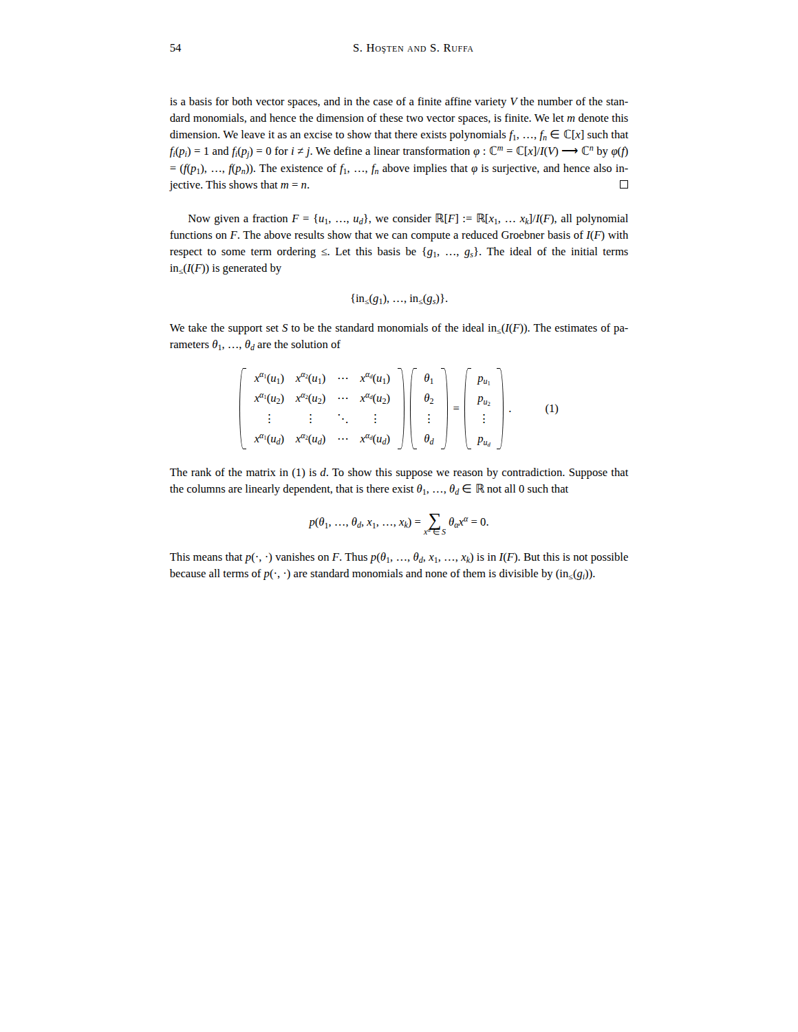54 S. Hoşten and S. Ruffa
is a basis for both vector spaces, and in the case of a finite affine variety V the number of the standard monomials, and hence the dimension of these two vector spaces, is finite. We let m denote this dimension. We leave it as an excise to show that there exists polynomials f1, …, fn ∈ ℂ[x] such that fi(pi) = 1 and fi(pj) = 0 for i ≠ j. We define a linear transformation φ : ℂm = ℂ[x]/I(V) ⟶ ℂn by φ(f) = (f(p1), …, f(pn)). The existence of f1, …, fn above implies that φ is surjective, and hence also injective. This shows that m = n.
Now given a fraction F = {u1, …, ud}, we consider ℝ[F] := ℝ[x1, … xk]/I(F), all polynomial functions on F. The above results show that we can compute a reduced Groebner basis of I(F) with respect to some term ordering ≤. Let this basis be {g1, …, gs}. The ideal of the initial terms in≤(I(F)) is generated by
{in≤(g1), …, in≤(gs)}.
We take the support set S to be the standard monomials of the ideal in≤(I(F)). The estimates of parameters θ1, …, θd are the solution of
| x α 1 ( u 1 ) | x α 2 ( u 1 ) | ⋯ | x α d ( u 1 ) |
| x α 1 ( u 2 ) | x α 2 ( u 2 ) | ⋯ | x α d ( u 2 ) |
| ⋮ | ⋮ | ⋱ | ⋮ |
| x α 1 ( u d ) | x α 2 ( u d ) | ⋯ | x α d ( u d ) |
| θ 1 |
| θ 2 |
| ⋮ |
| θ d |
=
| p u 1 |
| p u 2 |
| ⋮ |
| p u d |
.
(1)
The rank of the matrix in (1) is d. To show this suppose we reason by contradiction. Suppose that the columns are linearly dependent, that is there exist θ1, …, θd ∈ ℝ not all 0 such that
p(θ1, …, θd, x1, …, xk) = ∑ xα ∈ S θα xα = 0.
This means that p(·, ·) vanishes on F. Thus p(θ1, …, θd, x1, …, xk) is in I(F). But this is not possible because all terms of p(·, ·) are standard monomials and none of them is divisible by (in≤(gi)).